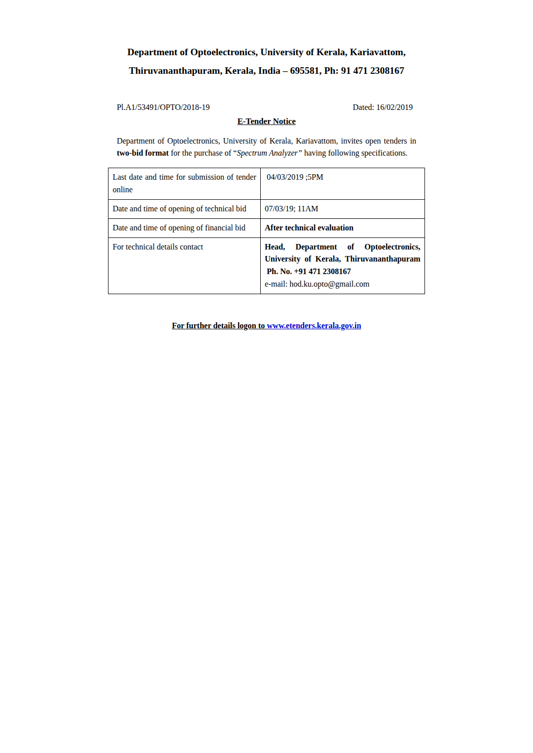Department of Optoelectronics, University of Kerala, Kariavattom,
Thiruvananthapuram, Kerala, India – 695581, Ph: 91 471 2308167
Pl.A1/53491/OPTO/2018-19 Dated: 16/02/2019
E-Tender Notice
Department of Optoelectronics, University of Kerala, Kariavattom, invites open tenders in two-bid format for the purchase of “Spectrum Analyzer” having following specifications.
| Last date and time for submission of tender online | 04/03/2019 ;5PM |
| Date and time of opening of technical bid | 07/03/19; 11AM |
| Date and time of opening of financial bid | After technical evaluation |
| For technical details contact | Head, Department of Optoelectronics, University of Kerala, Thiruvananthapuram Ph. No. +91 471 2308167 e-mail: hod.ku.opto@gmail.com |
For further details logon to www.etenders.kerala.gov.in